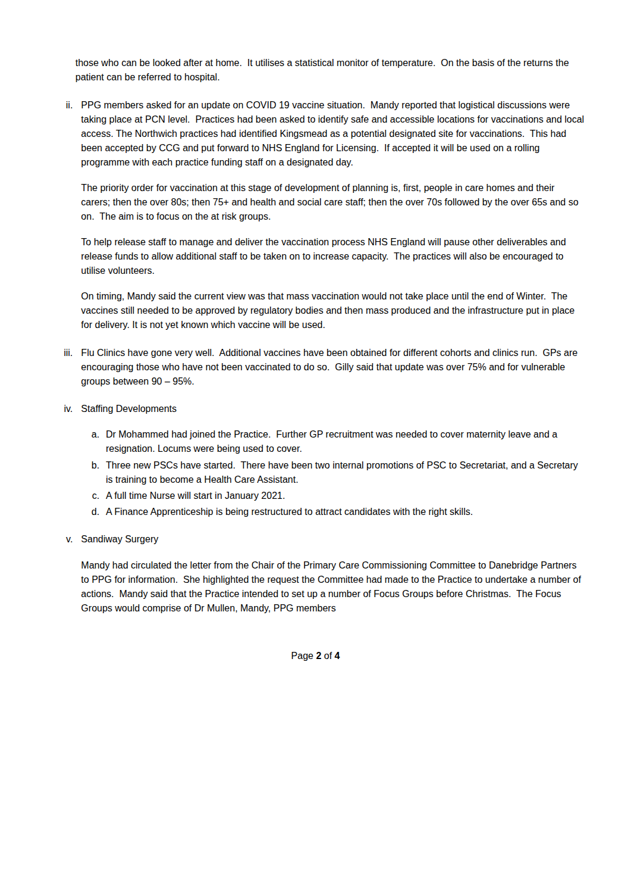those who can be looked after at home. It utilises a statistical monitor of temperature. On the basis of the returns the patient can be referred to hospital.
PPG members asked for an update on COVID 19 vaccine situation. Mandy reported that logistical discussions were taking place at PCN level. Practices had been asked to identify safe and accessible locations for vaccinations and local access. The Northwich practices had identified Kingsmead as a potential designated site for vaccinations. This had been accepted by CCG and put forward to NHS England for Licensing. If accepted it will be used on a rolling programme with each practice funding staff on a designated day.
The priority order for vaccination at this stage of development of planning is, first, people in care homes and their carers; then the over 80s; then 75+ and health and social care staff; then the over 70s followed by the over 65s and so on. The aim is to focus on the at risk groups.
To help release staff to manage and deliver the vaccination process NHS England will pause other deliverables and release funds to allow additional staff to be taken on to increase capacity. The practices will also be encouraged to utilise volunteers.
On timing, Mandy said the current view was that mass vaccination would not take place until the end of Winter. The vaccines still needed to be approved by regulatory bodies and then mass produced and the infrastructure put in place for delivery. It is not yet known which vaccine will be used.
Flu Clinics have gone very well. Additional vaccines have been obtained for different cohorts and clinics run. GPs are encouraging those who have not been vaccinated to do so. Gilly said that update was over 75% and for vulnerable groups between 90 – 95%.
Staffing Developments
Dr Mohammed had joined the Practice. Further GP recruitment was needed to cover maternity leave and a resignation. Locums were being used to cover.
Three new PSCs have started. There have been two internal promotions of PSC to Secretariat, and a Secretary is training to become a Health Care Assistant.
A full time Nurse will start in January 2021.
A Finance Apprenticeship is being restructured to attract candidates with the right skills.
Sandiway Surgery
Mandy had circulated the letter from the Chair of the Primary Care Commissioning Committee to Danebridge Partners to PPG for information. She highlighted the request the Committee had made to the Practice to undertake a number of actions. Mandy said that the Practice intended to set up a number of Focus Groups before Christmas. The Focus Groups would comprise of Dr Mullen, Mandy, PPG members
Page 2 of 4